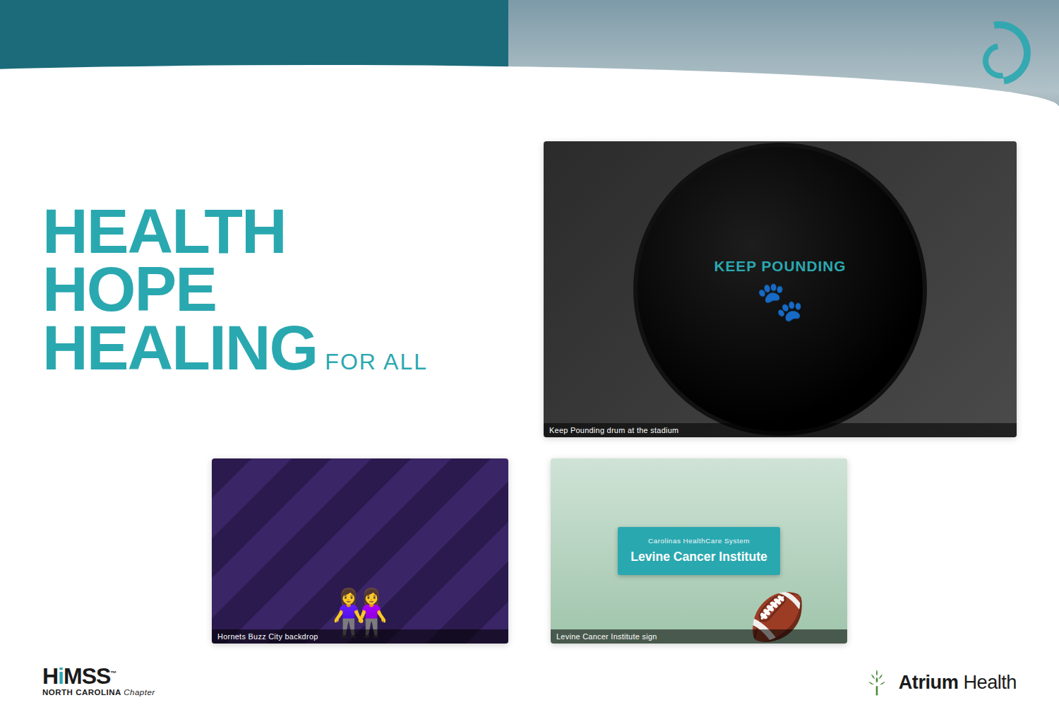Health Hope HealingFor All
Keep Pounding
🐾
Keep Pounding drum at the stadium
👭
Hornets Buzz City backdrop
Carolinas HealthCare System Levine Cancer Institute
🏈
Levine Cancer Institute sign
Hi MSS™
NORTH CAROLINA Chapter
Atrium Health